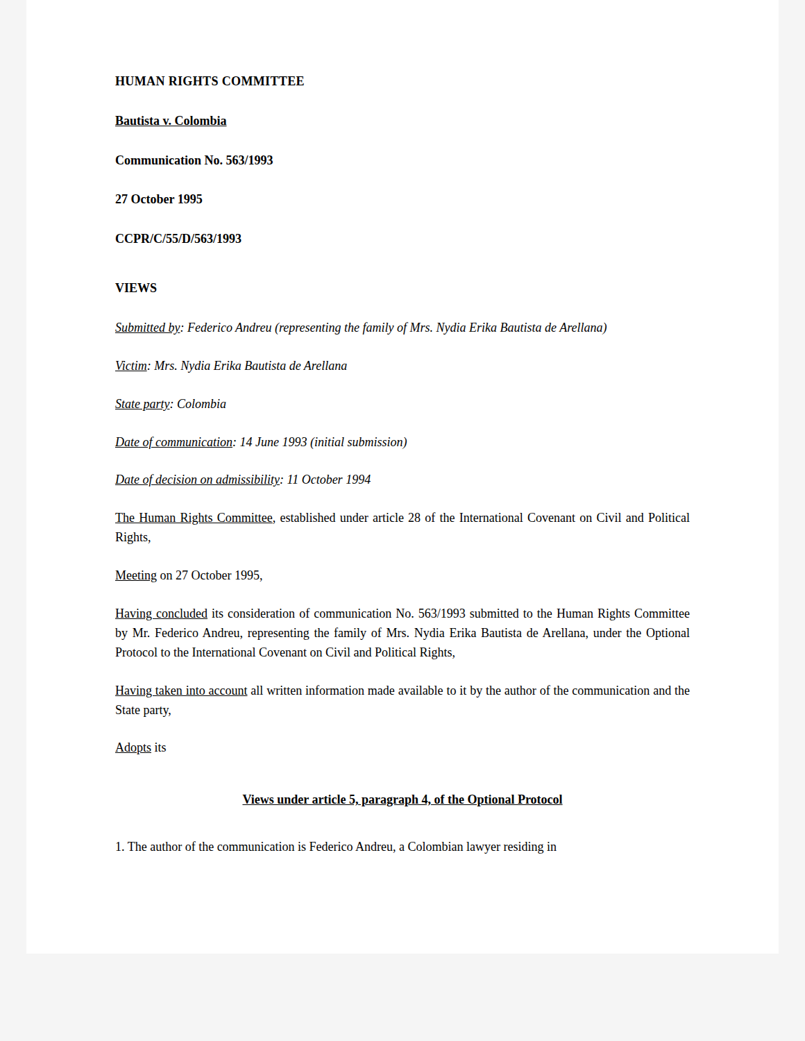HUMAN RIGHTS COMMITTEE
Bautista v. Colombia
Communication No. 563/1993
27 October 1995
CCPR/C/55/D/563/1993
VIEWS
Submitted by: Federico Andreu (representing the family of Mrs. Nydia Erika Bautista de Arellana)
Victim: Mrs. Nydia Erika Bautista de Arellana
State party: Colombia
Date of communication: 14 June 1993 (initial submission)
Date of decision on admissibility: 11 October 1994
The Human Rights Committee, established under article 28 of the International Covenant on Civil and Political Rights,
Meeting on 27 October 1995,
Having concluded its consideration of communication No. 563/1993 submitted to the Human Rights Committee by Mr. Federico Andreu, representing the family of Mrs. Nydia Erika Bautista de Arellana, under the Optional Protocol to the International Covenant on Civil and Political Rights,
Having taken into account all written information made available to it by the author of the communication and the State party,
Adopts its
Views under article 5, paragraph 4, of the Optional Protocol
1. The author of the communication is Federico Andreu, a Colombian lawyer residing in